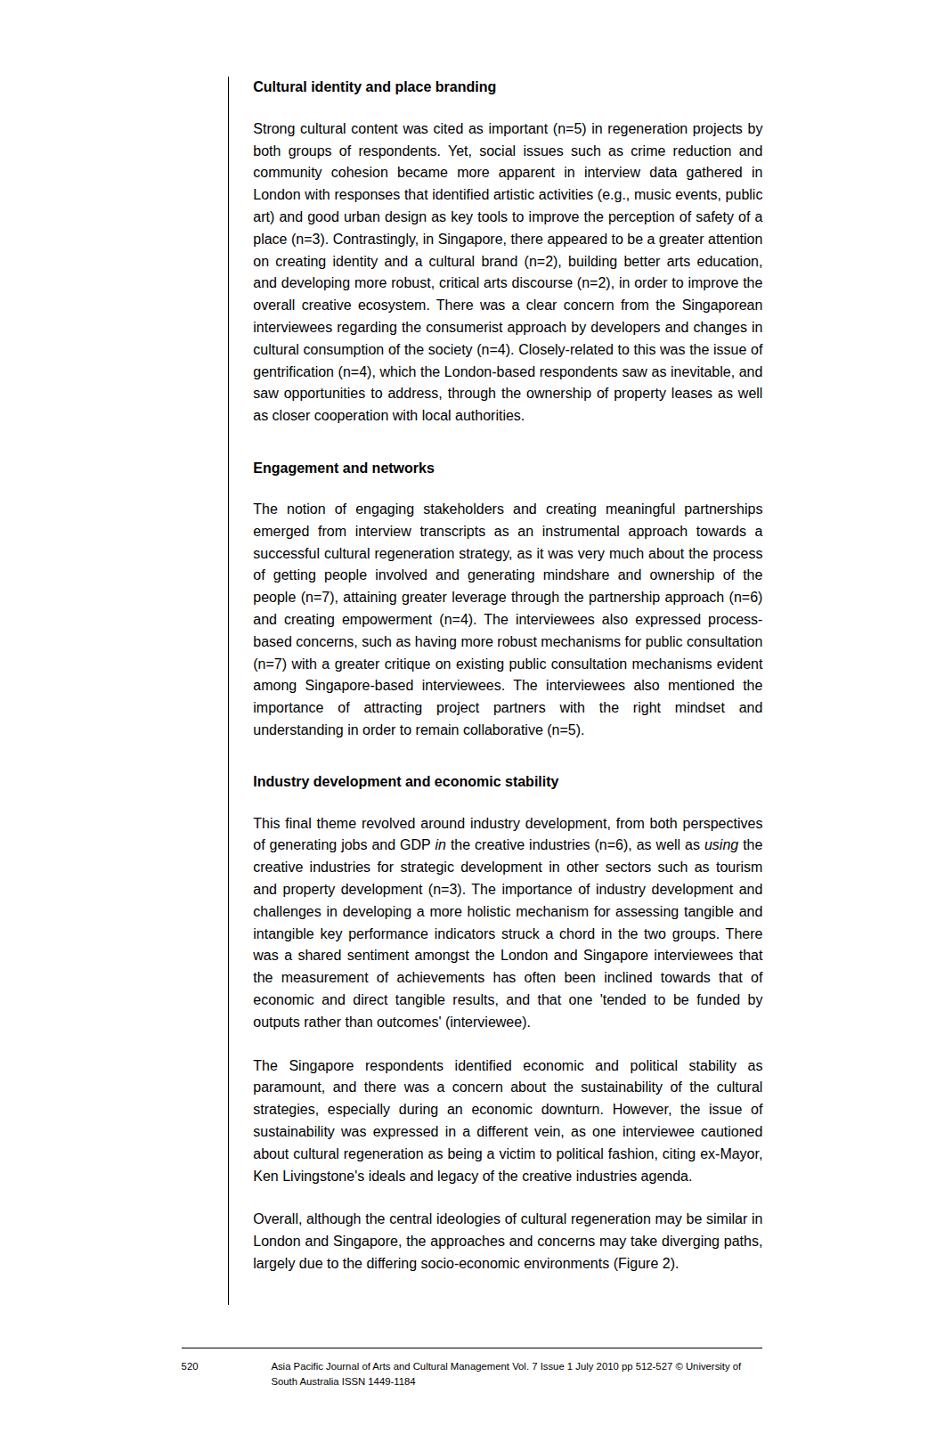Cultural identity and place branding
Strong cultural content was cited as important (n=5) in regeneration projects by both groups of respondents. Yet, social issues such as crime reduction and community cohesion became more apparent in interview data gathered in London with responses that identified artistic activities (e.g., music events, public art) and good urban design as key tools to improve the perception of safety of a place (n=3). Contrastingly, in Singapore, there appeared to be a greater attention on creating identity and a cultural brand (n=2), building better arts education, and developing more robust, critical arts discourse (n=2), in order to improve the overall creative ecosystem. There was a clear concern from the Singaporean interviewees regarding the consumerist approach by developers and changes in cultural consumption of the society (n=4). Closely-related to this was the issue of gentrification (n=4), which the London-based respondents saw as inevitable, and saw opportunities to address, through the ownership of property leases as well as closer cooperation with local authorities.
Engagement and networks
The notion of engaging stakeholders and creating meaningful partnerships emerged from interview transcripts as an instrumental approach towards a successful cultural regeneration strategy, as it was very much about the process of getting people involved and generating mindshare and ownership of the people (n=7), attaining greater leverage through the partnership approach (n=6) and creating empowerment (n=4). The interviewees also expressed process-based concerns, such as having more robust mechanisms for public consultation (n=7) with a greater critique on existing public consultation mechanisms evident among Singapore-based interviewees. The interviewees also mentioned the importance of attracting project partners with the right mindset and understanding in order to remain collaborative (n=5).
Industry development and economic stability
This final theme revolved around industry development, from both perspectives of generating jobs and GDP in the creative industries (n=6), as well as using the creative industries for strategic development in other sectors such as tourism and property development (n=3). The importance of industry development and challenges in developing a more holistic mechanism for assessing tangible and intangible key performance indicators struck a chord in the two groups. There was a shared sentiment amongst the London and Singapore interviewees that the measurement of achievements has often been inclined towards that of economic and direct tangible results, and that one 'tended to be funded by outputs rather than outcomes' (interviewee).
The Singapore respondents identified economic and political stability as paramount, and there was a concern about the sustainability of the cultural strategies, especially during an economic downturn. However, the issue of sustainability was expressed in a different vein, as one interviewee cautioned about cultural regeneration as being a victim to political fashion, citing ex-Mayor, Ken Livingstone's ideals and legacy of the creative industries agenda.
Overall, although the central ideologies of cultural regeneration may be similar in London and Singapore, the approaches and concerns may take diverging paths, largely due to the differing socio-economic environments (Figure 2).
520 Asia Pacific Journal of Arts and Cultural Management Vol. 7 Issue 1 July 2010 pp 512-527 © University of South Australia ISSN 1449-1184